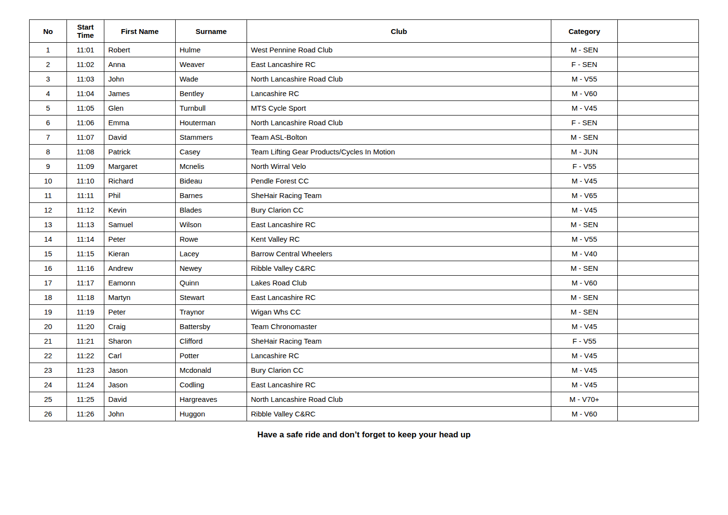| No | Start Time | First Name | Surname | Club | Category | |
| --- | --- | --- | --- | --- | --- | --- |
| 1 | 11:01 | Robert | Hulme | West Pennine Road Club | M - SEN | |
| 2 | 11:02 | Anna | Weaver | East Lancashire RC | F - SEN | |
| 3 | 11:03 | John | Wade | North Lancashire Road Club | M - V55 | |
| 4 | 11:04 | James | Bentley | Lancashire RC | M - V60 | |
| 5 | 11:05 | Glen | Turnbull | MTS Cycle Sport | M - V45 | |
| 6 | 11:06 | Emma | Houterman | North Lancashire Road Club | F - SEN | |
| 7 | 11:07 | David | Stammers | Team ASL-Bolton | M - SEN | |
| 8 | 11:08 | Patrick | Casey | Team Lifting Gear Products/Cycles In Motion | M - JUN | |
| 9 | 11:09 | Margaret | Mcnelis | North Wirral Velo | F - V55 | |
| 10 | 11:10 | Richard | Bideau | Pendle Forest CC | M - V45 | |
| 11 | 11:11 | Phil | Barnes | SheHair Racing Team | M - V65 | |
| 12 | 11:12 | Kevin | Blades | Bury Clarion CC | M - V45 | |
| 13 | 11:13 | Samuel | Wilson | East Lancashire RC | M - SEN | |
| 14 | 11:14 | Peter | Rowe | Kent Valley RC | M - V55 | |
| 15 | 11:15 | Kieran | Lacey | Barrow Central Wheelers | M - V40 | |
| 16 | 11:16 | Andrew | Newey | Ribble Valley C&RC | M - SEN | |
| 17 | 11:17 | Eamonn | Quinn | Lakes Road Club | M - V60 | |
| 18 | 11:18 | Martyn | Stewart | East Lancashire RC | M - SEN | |
| 19 | 11:19 | Peter | Traynor | Wigan Whs CC | M - SEN | |
| 20 | 11:20 | Craig | Battersby | Team Chronomaster | M - V45 | |
| 21 | 11:21 | Sharon | Clifford | SheHair Racing Team | F - V55 | |
| 22 | 11:22 | Carl | Potter | Lancashire RC | M - V45 | |
| 23 | 11:23 | Jason | Mcdonald | Bury Clarion CC | M - V45 | |
| 24 | 11:24 | Jason | Codling | East Lancashire RC | M - V45 | |
| 25 | 11:25 | David | Hargreaves | North Lancashire Road Club | M - V70+ | |
| 26 | 11:26 | John | Huggon | Ribble Valley C&RC | M - V60 | |
Have a safe ride and don’t forget to keep your head up